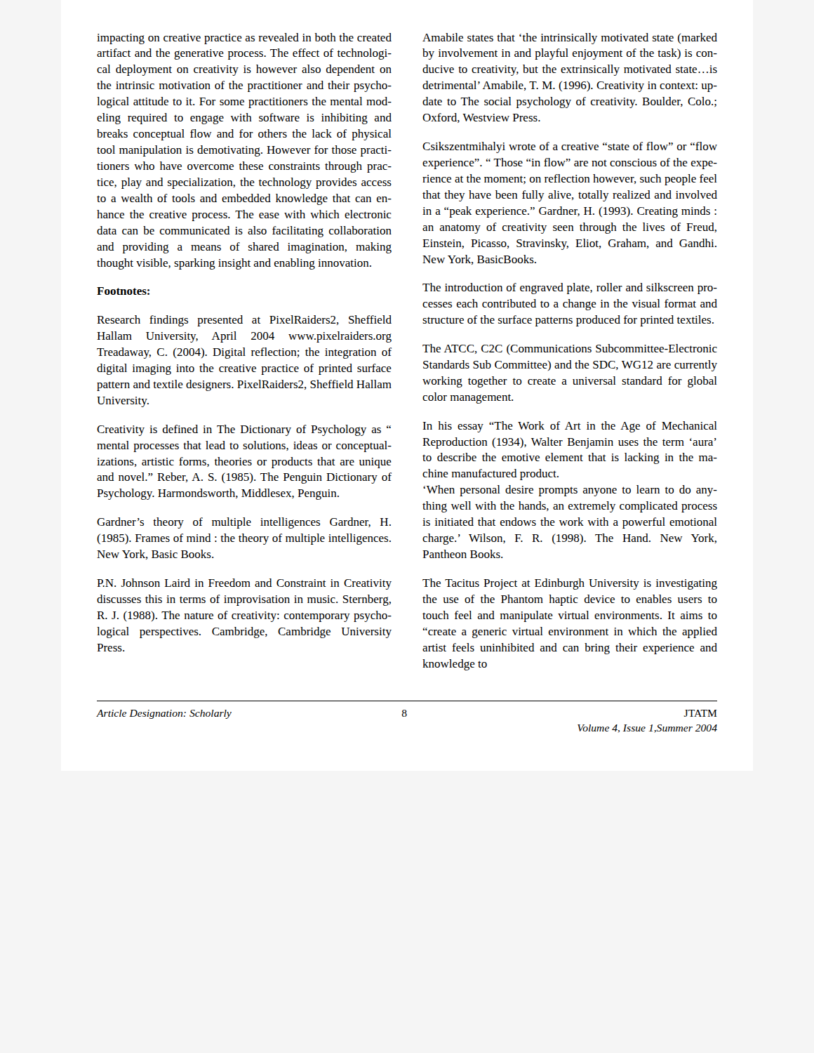impacting on creative practice as revealed in both the created artifact and the generative process. The effect of technological deployment on creativity is however also dependent on the intrinsic motivation of the practitioner and their psychological attitude to it. For some practitioners the mental modeling required to engage with software is inhibiting and breaks conceptual flow and for others the lack of physical tool manipulation is demotivating. However for those practitioners who have overcome these constraints through practice, play and specialization, the technology provides access to a wealth of tools and embedded knowledge that can enhance the creative process. The ease with which electronic data can be communicated is also facilitating collaboration and providing a means of shared imagination, making thought visible, sparking insight and enabling innovation.
Footnotes:
Research findings presented at PixelRaiders2, Sheffield Hallam University, April 2004 www.pixelraiders.org Treadaway, C. (2004). Digital reflection; the integration of digital imaging into the creative practice of printed surface pattern and textile designers. PixelRaiders2, Sheffield Hallam University.
Creativity is defined in The Dictionary of Psychology as “ mental processes that lead to solutions, ideas or conceptualizations, artistic forms, theories or products that are unique and novel.” Reber, A. S. (1985). The Penguin Dictionary of Psychology. Harmondsworth, Middlesex, Penguin.
Gardner’s theory of multiple intelligences Gardner, H. (1985). Frames of mind : the theory of multiple intelligences. New York, Basic Books.
P.N. Johnson Laird in Freedom and Constraint in Creativity discusses this in terms of improvisation in music. Sternberg, R. J. (1988). The nature of creativity: contemporary psychological perspectives. Cambridge, Cambridge University Press.
Amabile states that ‘the intrinsically motivated state (marked by involvement in and playful enjoyment of the task) is conducive to creativity, but the extrinsically motivated state…is detrimental’ Amabile, T. M. (1996). Creativity in context: update to The social psychology of creativity. Boulder, Colo.; Oxford, Westview Press.
Csikszentmihalyi wrote of a creative “state of flow” or “flow experience”. “ Those “in flow” are not conscious of the experience at the moment; on reflection however, such people feel that they have been fully alive, totally realized and involved in a “peak experience.” Gardner, H. (1993). Creating minds : an anatomy of creativity seen through the lives of Freud, Einstein, Picasso, Stravinsky, Eliot, Graham, and Gandhi. New York, BasicBooks.
The introduction of engraved plate, roller and silkscreen processes each contributed to a change in the visual format and structure of the surface patterns produced for printed textiles.
The ATCC, C2C (Communications Subcommittee-Electronic Standards Sub Committee) and the SDC, WG12 are currently working together to create a universal standard for global color management.
In his essay “The Work of Art in the Age of Mechanical Reproduction (1934), Walter Benjamin uses the term ‘aura’ to describe the emotive element that is lacking in the machine manufactured product.
‘When personal desire prompts anyone to learn to do anything well with the hands, an extremely complicated process is initiated that endows the work with a powerful emotional charge.’ Wilson, F. R. (1998). The Hand. New York, Pantheon Books.
The Tacitus Project at Edinburgh University is investigating the use of the Phantom haptic device to enables users to touch feel and manipulate virtual environments. It aims to “create a generic virtual environment in which the applied artist feels uninhibited and can bring their experience and knowledge to
Article Designation: Scholarly
8
JTATM
Volume 4, Issue 1,Summer 2004